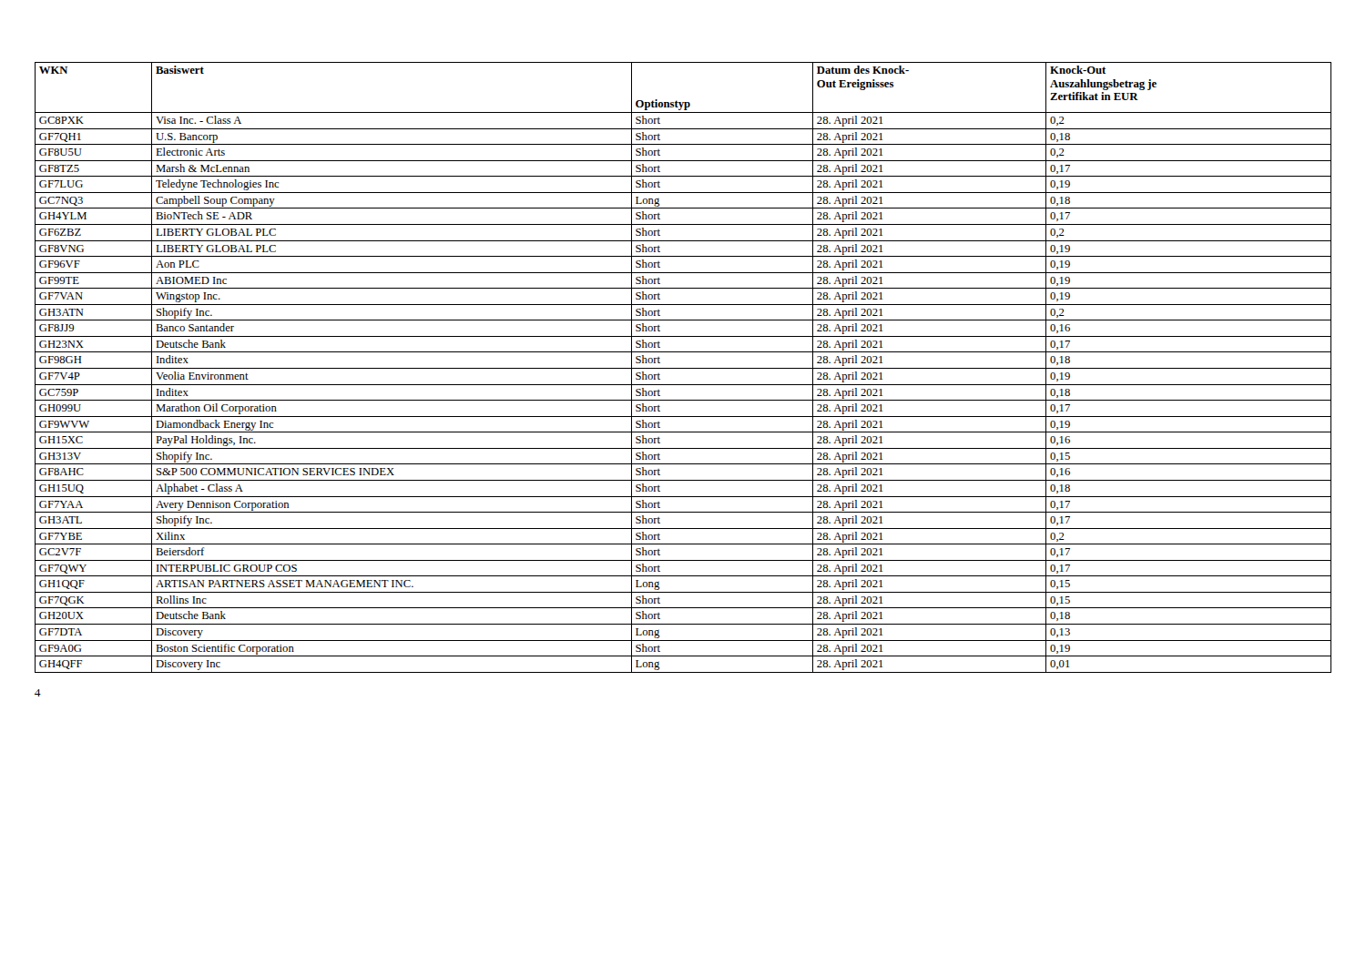| WKN | Basiswert | Optionstyp | Datum des Knock- Out Ereignisses | Knock-Out Auszahlungsbetrag je Zertifikat in EUR |
| --- | --- | --- | --- | --- |
| GC8PXK | Visa Inc. - Class A | Short | 28. April 2021 | 0,2 |
| GF7QH1 | U.S. Bancorp | Short | 28. April 2021 | 0,18 |
| GF8U5U | Electronic Arts | Short | 28. April 2021 | 0,2 |
| GF8TZ5 | Marsh & McLennan | Short | 28. April 2021 | 0,17 |
| GF7LUG | Teledyne Technologies Inc | Short | 28. April 2021 | 0,19 |
| GC7NQ3 | Campbell Soup Company | Long | 28. April 2021 | 0,18 |
| GH4YLM | BioNTech SE - ADR | Short | 28. April 2021 | 0,17 |
| GF6ZBZ | LIBERTY GLOBAL PLC | Short | 28. April 2021 | 0,2 |
| GF8VNG | LIBERTY GLOBAL PLC | Short | 28. April 2021 | 0,19 |
| GF96VF | Aon PLC | Short | 28. April 2021 | 0,19 |
| GF99TE | ABIOMED Inc | Short | 28. April 2021 | 0,19 |
| GF7VAN | Wingstop Inc. | Short | 28. April 2021 | 0,19 |
| GH3ATN | Shopify Inc. | Short | 28. April 2021 | 0,2 |
| GF8JJ9 | Banco Santander | Short | 28. April 2021 | 0,16 |
| GH23NX | Deutsche Bank | Short | 28. April 2021 | 0,17 |
| GF98GH | Inditex | Short | 28. April 2021 | 0,18 |
| GF7V4P | Veolia Environment | Short | 28. April 2021 | 0,19 |
| GC759P | Inditex | Short | 28. April 2021 | 0,18 |
| GH099U | Marathon Oil Corporation | Short | 28. April 2021 | 0,17 |
| GF9WVW | Diamondback Energy Inc | Short | 28. April 2021 | 0,19 |
| GH15XC | PayPal Holdings, Inc. | Short | 28. April 2021 | 0,16 |
| GH313V | Shopify Inc. | Short | 28. April 2021 | 0,15 |
| GF8AHC | S&P 500 COMMUNICATION SERVICES INDEX | Short | 28. April 2021 | 0,16 |
| GH15UQ | Alphabet - Class A | Short | 28. April 2021 | 0,18 |
| GF7YAA | Avery Dennison Corporation | Short | 28. April 2021 | 0,17 |
| GH3ATL | Shopify Inc. | Short | 28. April 2021 | 0,17 |
| GF7YBE | Xilinx | Short | 28. April 2021 | 0,2 |
| GC2V7F | Beiersdorf | Short | 28. April 2021 | 0,17 |
| GF7QWY | INTERPUBLIC GROUP COS | Short | 28. April 2021 | 0,17 |
| GH1QQF | ARTISAN PARTNERS ASSET MANAGEMENT INC. | Long | 28. April 2021 | 0,15 |
| GF7QGK | Rollins Inc | Short | 28. April 2021 | 0,15 |
| GH20UX | Deutsche Bank | Short | 28. April 2021 | 0,18 |
| GF7DTA | Discovery | Long | 28. April 2021 | 0,13 |
| GF9A0G | Boston Scientific Corporation | Short | 28. April 2021 | 0,19 |
| GH4QFF | Discovery Inc | Long | 28. April 2021 | 0,01 |
4